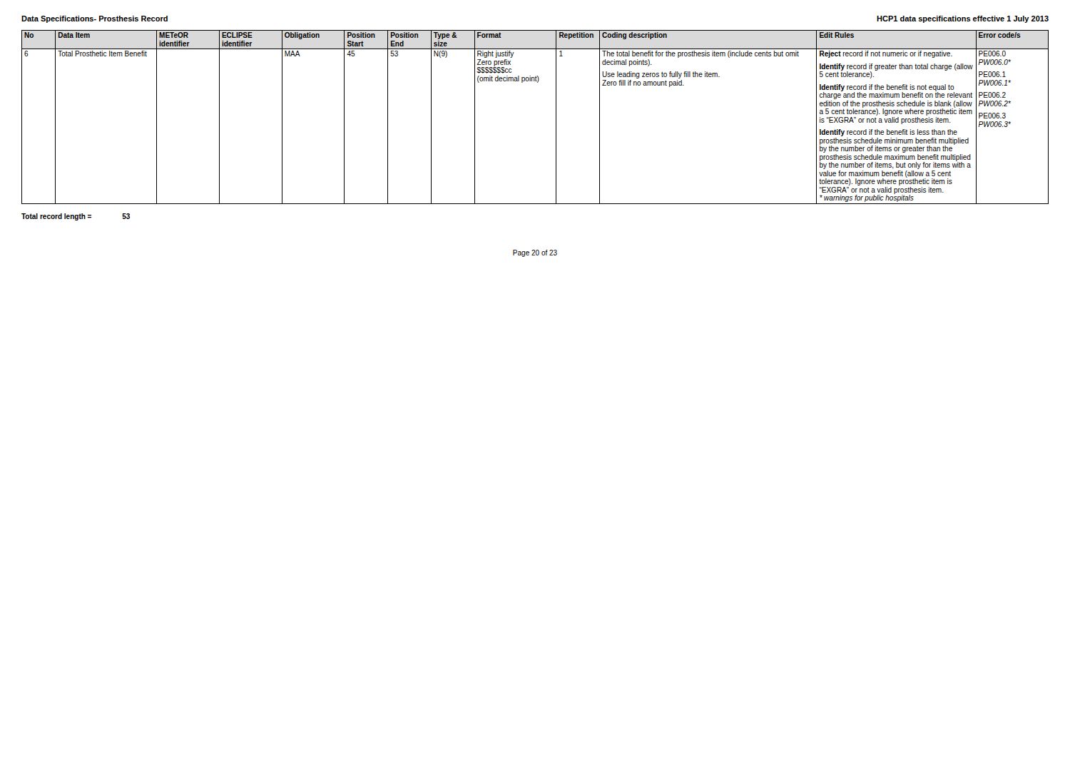Data Specifications- Prosthesis Record
HCP1 data specifications effective 1 July 2013
| No | Data Item | METeOR identifier | ECLIPSE identifier | Obligation | Position Start | Position End | Type & size | Format | Repetition | Coding description | Edit Rules | Error code/s |
| --- | --- | --- | --- | --- | --- | --- | --- | --- | --- | --- | --- | --- |
| 6 | Total Prosthetic Item Benefit | | | MAA | 45 | 53 | N(9) | Right justify Zero prefix $$$$$$$cc (omit decimal point) | 1 | The total benefit for the prosthesis item (include cents but omit decimal points). Use leading zeros to fully fill the item. Zero fill if no amount paid. | Reject record if not numeric or if negative. Identify record if greater than total charge (allow 5 cent tolerance). Identify record if the benefit is not equal to charge and the maximum benefit on the relevant edition of the prosthesis schedule is blank (allow a 5 cent tolerance). Ignore where prosthetic item is “EXGRA” or not a valid prosthesis item. Identify record if the benefit is less than the prosthesis schedule minimum benefit multiplied by the number of items or greater than the prosthesis schedule maximum benefit multiplied by the number of items, but only for items with a value for maximum benefit (allow a 5 cent tolerance). Ignore where prosthetic item is “EXGRA” or not a valid prosthesis item. * warnings for public hospitals | PE006.0 PW006.0* PE006.1 PW006.1* PE006.2 PW006.2* PE006.3 PW006.3* |
Total record length = 53
Page 20 of 23